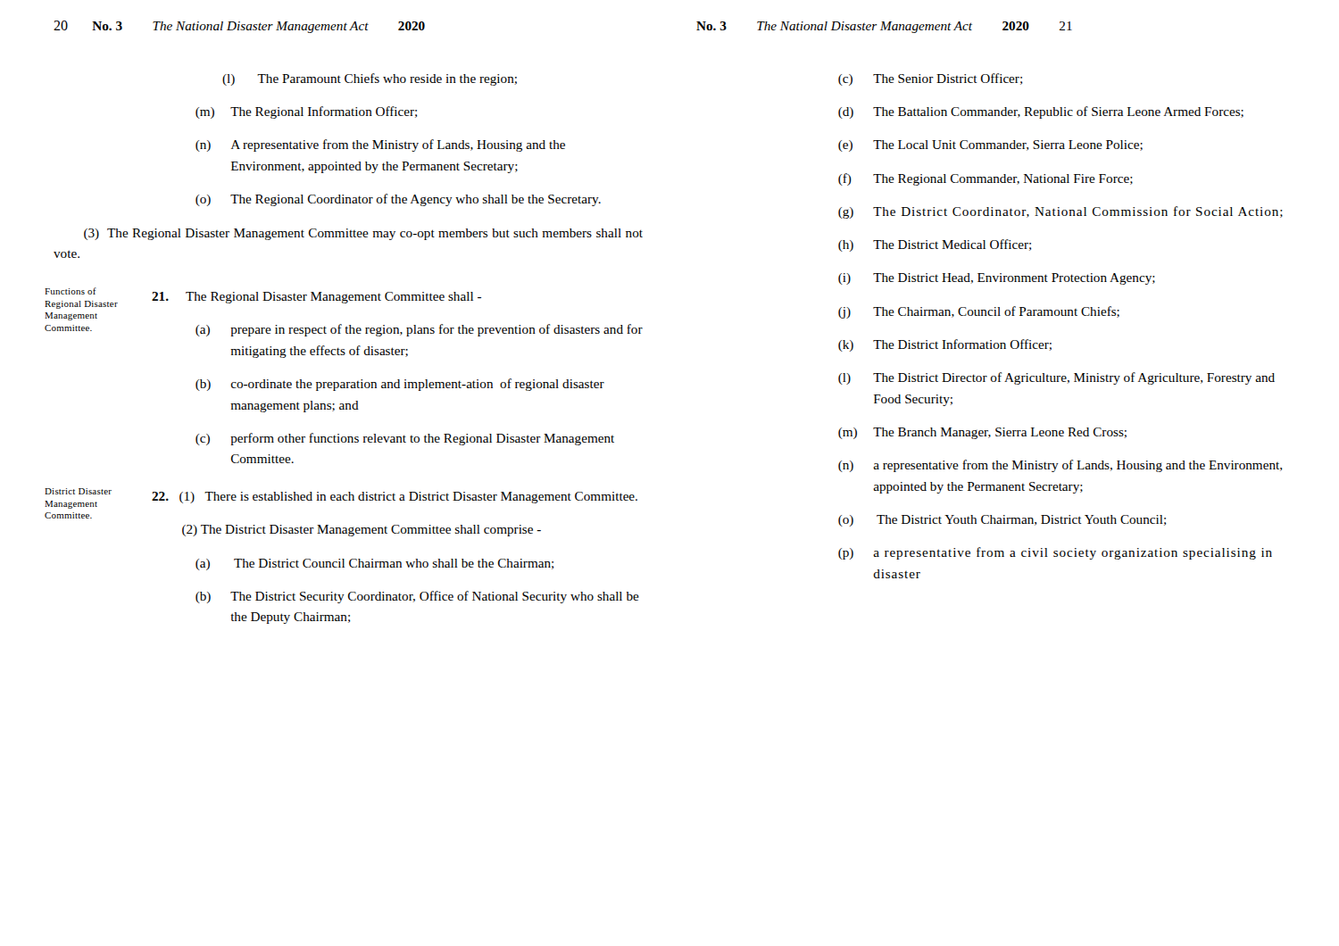20 No. 3 The National Disaster Management Act 2020
(l) The Paramount Chiefs who reside in the region;
(m) The Regional Information Officer;
(n) A representative from the Ministry of Lands, Housing and the Environment, appointed by the Permanent Secretary;
(o) The Regional Coordinator of the Agency who shall be the Secretary.
(3) The Regional Disaster Management Committee may co-opt members but such members shall not vote.
Functions of Regional Disaster Management Committee.
21. The Regional Disaster Management Committee shall -
(a) prepare in respect of the region, plans for the prevention of disasters and for mitigating the effects of disaster;
(b) co-ordinate the preparation and implement-ation of regional disaster management plans; and
(c) perform other functions relevant to the Regional Disaster Management Committee.
District Disaster Management Committee.
22. (1) There is established in each district a District Disaster Management Committee.
(2) The District Disaster Management Committee shall comprise -
(a) The District Council Chairman who shall be the Chairman;
(b) The District Security Coordinator, Office of National Security who shall be the Deputy Chairman;
No. 3 The National Disaster Management Act 2020 21
(c) The Senior District Officer;
(d) The Battalion Commander, Republic of Sierra Leone Armed Forces;
(e) The Local Unit Commander, Sierra Leone Police;
(f) The Regional Commander, National Fire Force;
(g) The District Coordinator, National Commission for Social Action;
(h) The District Medical Officer;
(i) The District Head, Environment Protection Agency;
(j) The Chairman, Council of Paramount Chiefs;
(k) The District Information Officer;
(l) The District Director of Agriculture, Ministry of Agriculture, Forestry and Food Security;
(m) The Branch Manager, Sierra Leone Red Cross;
(n) a representative from the Ministry of Lands, Housing and the Environment, appointed by the Permanent Secretary;
(o) The District Youth Chairman, District Youth Council;
(p) a representative from a civil society organization specialising in disaster